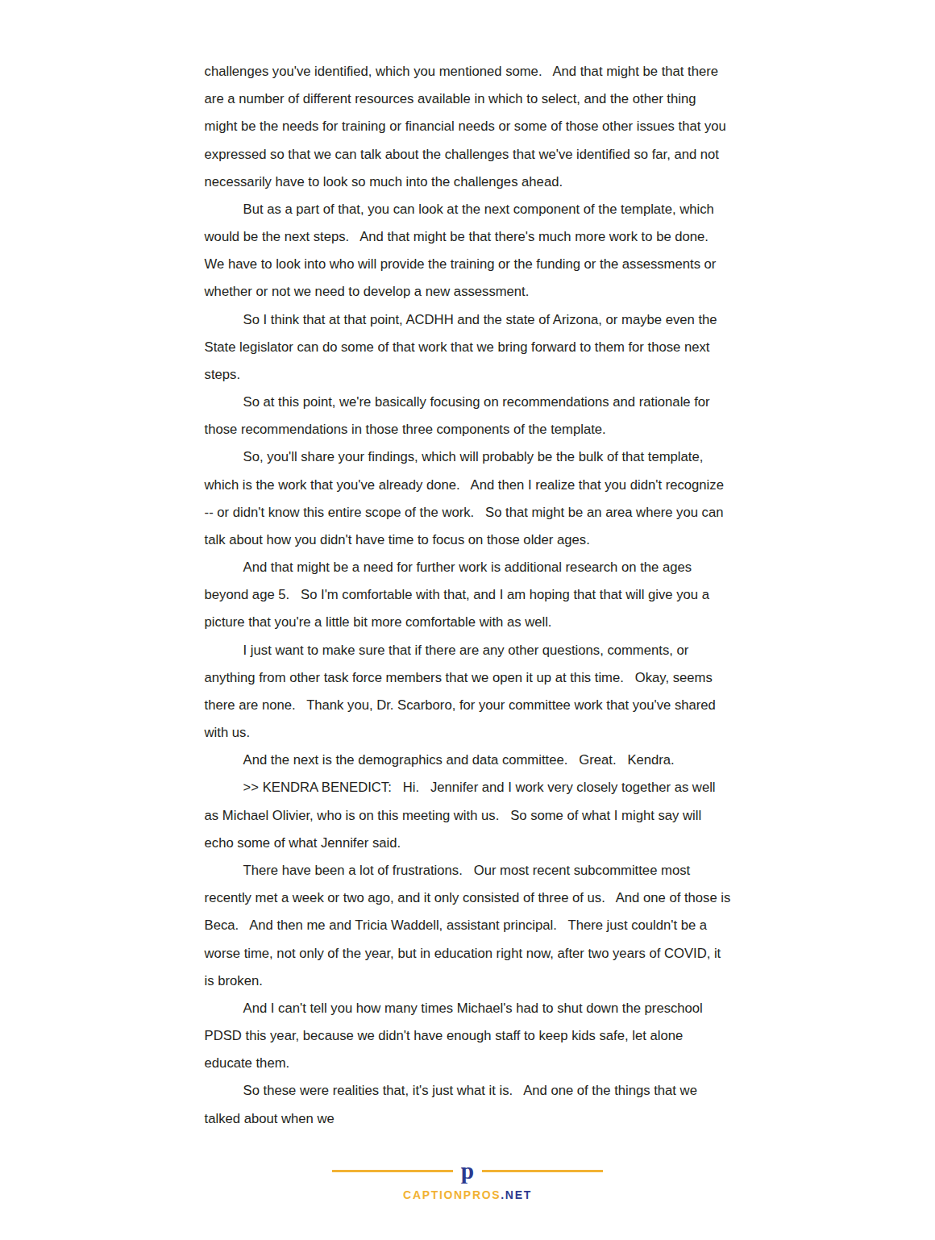challenges you've identified, which you mentioned some. And that might be that there are a number of different resources available in which to select, and the other thing might be the needs for training or financial needs or some of those other issues that you expressed so that we can talk about the challenges that we've identified so far, and not necessarily have to look so much into the challenges ahead.
But as a part of that, you can look at the next component of the template, which would be the next steps. And that might be that there's much more work to be done. We have to look into who will provide the training or the funding or the assessments or whether or not we need to develop a new assessment.
So I think that at that point, ACDHH and the state of Arizona, or maybe even the State legislator can do some of that work that we bring forward to them for those next steps.
So at this point, we're basically focusing on recommendations and rationale for those recommendations in those three components of the template.
So, you'll share your findings, which will probably be the bulk of that template, which is the work that you've already done. And then I realize that you didn't recognize -- or didn't know this entire scope of the work. So that might be an area where you can talk about how you didn't have time to focus on those older ages.
And that might be a need for further work is additional research on the ages beyond age 5. So I'm comfortable with that, and I am hoping that that will give you a picture that you're a little bit more comfortable with as well.
I just want to make sure that if there are any other questions, comments, or anything from other task force members that we open it up at this time. Okay, seems there are none. Thank you, Dr. Scarboro, for your committee work that you've shared with us.
And the next is the demographics and data committee. Great. Kendra.
>> KENDRA BENEDICT: Hi. Jennifer and I work very closely together as well as Michael Olivier, who is on this meeting with us. So some of what I might say will echo some of what Jennifer said.
There have been a lot of frustrations. Our most recent subcommittee most recently met a week or two ago, and it only consisted of three of us. And one of those is Beca. And then me and Tricia Waddell, assistant principal. There just couldn't be a worse time, not only of the year, but in education right now, after two years of COVID, it is broken.
And I can't tell you how many times Michael's had to shut down the preschool PDSD this year, because we didn't have enough staff to keep kids safe, let alone educate them.
So these were realities that, it's just what it is. And one of the things that we talked about when we
p
CAPTIONPROS.NET